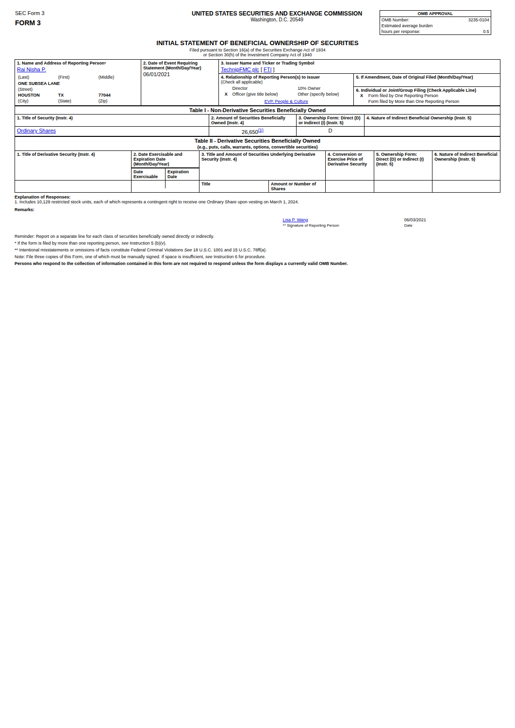| SEC Form 3 FORM 3 | UNITED STATES SECURITIES AND EXCHANGE COMMISSION Washington, D.C. 20549 | / OMB APPROVAL / / OMB Number: / 3235-0104 / / Estimated average burden / / hours per response: / 0.5 / |
INITIAL STATEMENT OF BENEFICIAL OWNERSHIP OF SECURITIES
Filed pursuant to Section 16(a) of the Securities Exchange Act of 1934
or Section 30(h) of the Investment Company Act of 1940
| 1. Name and Address of Reporting Person * Rai Nisha P. / (Last) / (First) / (Middle) / / ONE SUBSEA LANE / / (Street) / / HOUSTON / TX / 77044 / / (City) / (State) / (Zip) / | 2. Date of Event Requiring Statement (Month/Day/Year) 06/01/2021 | / 3. Issuer Name and Ticker or Trading Symbol TechnipFMC plc [ FTI ] / / 4. Relationship of Reporting Person(s) to Issuer (Check all applicable) / / Director / / 10% Owner / / X / Officer (give title below) / / Other (specify below) / / EVP, People & Culture / / / 5. If Amendment, Date of Original Filed (Month/Day/Year) / / 6. Individual or Joint/Group Filing (Check Applicable Line) / X / Form filed by One Reporting Person / / / Form filed by More than One Reporting Person / / / |
| Table I - Non-Derivative Securities Beneficially Owned |
| 1. Title of Security (Instr. 4) | 2. Amount of Securities Beneficially Owned (Instr. 4) | 3. Ownership Form: Direct (D) or Indirect (I) (Instr. 5) | 4. Nature of Indirect Beneficial Ownership (Instr. 5) |
| Ordinary Shares | 26,650 (1) | D | |
| Table II - Derivative Securities Beneficially Owned (e.g., puts, calls, warrants, options, convertible securities) |
| 1. Title of Derivative Security (Instr. 4) | 2. Date Exercisable and Expiration Date (Month/Day/Year) | 3. Title and Amount of Securities Underlying Derivative Security (Instr. 4) | 4. Conversion or Exercise Price of Derivative Security | 5. Ownership Form: Direct (D) or Indirect (I) (Instr. 5) | 6. Nature of Indirect Beneficial Ownership (Instr. 5) |
| / Date Exercisable / Expiration Date / |
| | | / Title / Amount or Number of Shares / | | | |
Explanation of Responses:
1. Includes 10,129 restricted stock units, each of which represents a contingent right to receive one Ordinary Share upon vesting on March 1, 2024.
Remarks:
| | Lisa P. Wang | 06/03/2021 |
| | ** Signature of Reporting Person | Date |
Reminder: Report on a separate line for each class of securities beneficially owned directly or indirectly.
* If the form is filed by more than one reporting person, see Instruction 5 (b)(v).
** Intentional misstatements or omissions of facts constitute Federal Criminal Violations See 18 U.S.C. 1001 and 15 U.S.C. 78ff(a).
Note: File three copies of this Form, one of which must be manually signed. If space is insufficient, see Instruction 6 for procedure.
Persons who respond to the collection of information contained in this form are not required to respond unless the form displays a currently valid OMB Number.